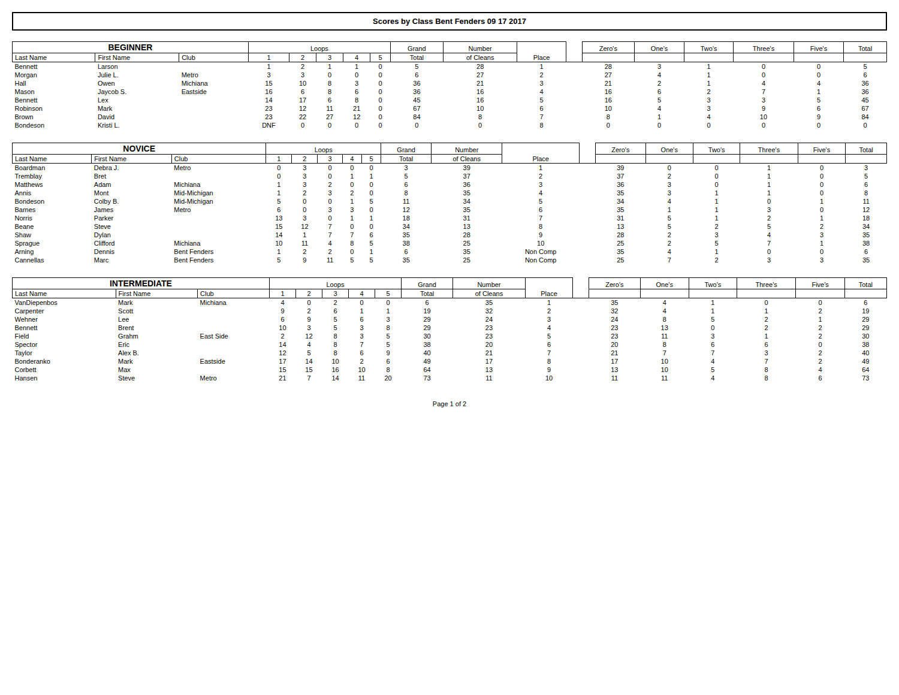Scores by Class Bent Fenders 09 17 2017
| BEGINNER | Loops | Grand | Number | Place | | Zero's | One's | Two's | Three's | Five's | Total |
| Last Name | First Name | Club | 1 | 2 | 3 | 4 | 5 | Total | of Cleans | | | | | | | |
| Bennett | Larson | | 1 | 2 | 1 | 1 | 0 | 5 | 28 | 1 | | 28 | 3 | 1 | 0 | 0 | 5 |
| Morgan | Julie L. | Metro | 3 | 3 | 0 | 0 | 0 | 6 | 27 | 2 | | 27 | 4 | 1 | 0 | 0 | 6 |
| Hall | Owen | Michiana | 15 | 10 | 8 | 3 | 0 | 36 | 21 | 3 | | 21 | 2 | 1 | 4 | 4 | 36 |
| Mason | Jaycob S. | Eastside | 16 | 6 | 8 | 6 | 0 | 36 | 16 | 4 | | 16 | 6 | 2 | 7 | 1 | 36 |
| Bennett | Lex | | 14 | 17 | 6 | 8 | 0 | 45 | 16 | 5 | | 16 | 5 | 3 | 3 | 5 | 45 |
| Robinson | Mark | | 23 | 12 | 11 | 21 | 0 | 67 | 10 | 6 | | 10 | 4 | 3 | 9 | 6 | 67 |
| Brown | David | | 23 | 22 | 27 | 12 | 0 | 84 | 8 | 7 | | 8 | 1 | 4 | 10 | 9 | 84 |
| Bondeson | Kristi L. | | DNF | 0 | 0 | 0 | 0 | 0 | 0 | 8 | | 0 | 0 | 0 | 0 | 0 | 0 |
| NOVICE | Loops | Grand | Number | Place | | Zero's | One's | Two's | Three's | Five's | Total |
| Last Name | First Name | Club | 1 | 2 | 3 | 4 | 5 | Total | of Cleans | | | | | | | |
| Boardman | Debra J. | Metro | 0 | 3 | 0 | 0 | 0 | 3 | 39 | 1 | | 39 | 0 | 0 | 1 | 0 | 3 |
| Tremblay | Bret | | 0 | 3 | 0 | 1 | 1 | 5 | 37 | 2 | | 37 | 2 | 0 | 1 | 0 | 5 |
| Matthews | Adam | Michiana | 1 | 3 | 2 | 0 | 0 | 6 | 36 | 3 | | 36 | 3 | 0 | 1 | 0 | 6 |
| Annis | Mont | Mid-Michigan | 1 | 2 | 3 | 2 | 0 | 8 | 35 | 4 | | 35 | 3 | 1 | 1 | 0 | 8 |
| Bondeson | Colby B. | Mid-Michigan | 5 | 0 | 0 | 1 | 5 | 11 | 34 | 5 | | 34 | 4 | 1 | 0 | 1 | 11 |
| Barnes | James | Metro | 6 | 0 | 3 | 3 | 0 | 12 | 35 | 6 | | 35 | 1 | 1 | 3 | 0 | 12 |
| Norris | Parker | | 13 | 3 | 0 | 1 | 1 | 18 | 31 | 7 | | 31 | 5 | 1 | 2 | 1 | 18 |
| Beane | Steve | | 15 | 12 | 7 | 0 | 0 | 34 | 13 | 8 | | 13 | 5 | 2 | 5 | 2 | 34 |
| Shaw | Dylan | | 14 | 1 | 7 | 7 | 6 | 35 | 28 | 9 | | 28 | 2 | 3 | 4 | 3 | 35 |
| Sprague | Clifford | Michiana | 10 | 11 | 4 | 8 | 5 | 38 | 25 | 10 | | 25 | 2 | 5 | 7 | 1 | 38 |
| Arning | Dennis | Bent Fenders | 1 | 2 | 2 | 0 | 1 | 6 | 35 | Non Comp | | 35 | 4 | 1 | 0 | 0 | 6 |
| Cannellas | Marc | Bent Fenders | 5 | 9 | 11 | 5 | 5 | 35 | 25 | Non Comp | | 25 | 7 | 2 | 3 | 3 | 35 |
| INTERMEDIATE | Loops | Grand | Number | Place | | Zero's | One's | Two's | Three's | Five's | Total |
| Last Name | First Name | Club | 1 | 2 | 3 | 4 | 5 | Total | of Cleans | | | | | | | |
| VanDiepenbos | Mark | Michiana | 4 | 0 | 2 | 0 | 0 | 6 | 35 | 1 | | 35 | 4 | 1 | 0 | 0 | 6 |
| Carpenter | Scott | | 9 | 2 | 6 | 1 | 1 | 19 | 32 | 2 | | 32 | 4 | 1 | 1 | 2 | 19 |
| Wehner | Lee | | 6 | 9 | 5 | 6 | 3 | 29 | 24 | 3 | | 24 | 8 | 5 | 2 | 1 | 29 |
| Bennett | Brent | | 10 | 3 | 5 | 3 | 8 | 29 | 23 | 4 | | 23 | 13 | 0 | 2 | 2 | 29 |
| Field | Grahm | East Side | 2 | 12 | 8 | 3 | 5 | 30 | 23 | 5 | | 23 | 11 | 3 | 1 | 2 | 30 |
| Spector | Eric | | 14 | 4 | 8 | 7 | 5 | 38 | 20 | 6 | | 20 | 8 | 6 | 6 | 0 | 38 |
| Taylor | Alex B. | | 12 | 5 | 8 | 6 | 9 | 40 | 21 | 7 | | 21 | 7 | 7 | 3 | 2 | 40 |
| Bonderanko | Mark | Eastside | 17 | 14 | 10 | 2 | 6 | 49 | 17 | 8 | | 17 | 10 | 4 | 7 | 2 | 49 |
| Corbett | Max | | 15 | 15 | 16 | 10 | 8 | 64 | 13 | 9 | | 13 | 10 | 5 | 8 | 4 | 64 |
| Hansen | Steve | Metro | 21 | 7 | 14 | 11 | 20 | 73 | 11 | 10 | | 11 | 11 | 4 | 8 | 6 | 73 |
Page 1 of 2